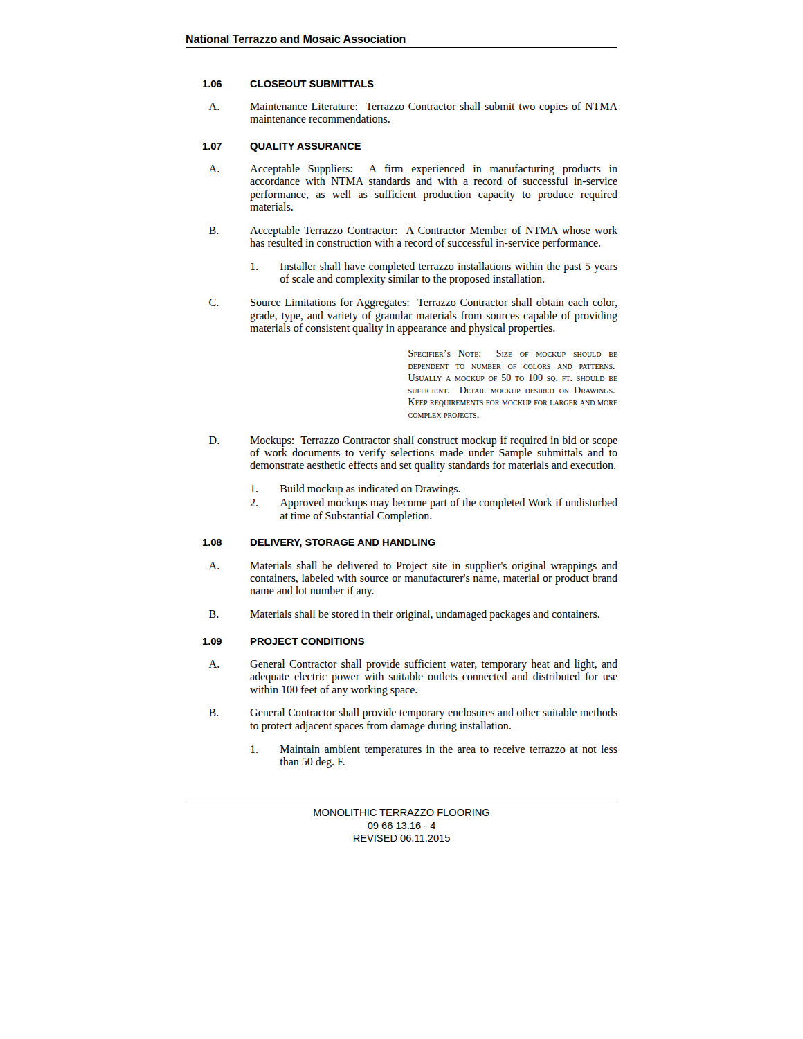National Terrazzo and Mosaic Association
1.06 CLOSEOUT SUBMITTALS
A. Maintenance Literature: Terrazzo Contractor shall submit two copies of NTMA maintenance recommendations.
1.07 QUALITY ASSURANCE
A. Acceptable Suppliers: A firm experienced in manufacturing products in accordance with NTMA standards and with a record of successful in-service performance, as well as sufficient production capacity to produce required materials.
B. Acceptable Terrazzo Contractor: A Contractor Member of NTMA whose work has resulted in construction with a record of successful in-service performance.
1. Installer shall have completed terrazzo installations within the past 5 years of scale and complexity similar to the proposed installation.
C. Source Limitations for Aggregates: Terrazzo Contractor shall obtain each color, grade, type, and variety of granular materials from sources capable of providing materials of consistent quality in appearance and physical properties.
Specifier’s Note: Size of mockup should be dependent to number of colors and patterns. Usually a mockup of 50 to 100 sq. ft. should be sufficient. Detail mockup desired on Drawings. Keep requirements for mockup for larger and more complex projects.
D. Mockups: Terrazzo Contractor shall construct mockup if required in bid or scope of work documents to verify selections made under Sample submittals and to demonstrate aesthetic effects and set quality standards for materials and execution.
1. Build mockup as indicated on Drawings.
2. Approved mockups may become part of the completed Work if undisturbed at time of Substantial Completion.
1.08 DELIVERY, STORAGE AND HANDLING
A. Materials shall be delivered to Project site in supplier's original wrappings and containers, labeled with source or manufacturer's name, material or product brand name and lot number if any.
B. Materials shall be stored in their original, undamaged packages and containers.
1.09 PROJECT CONDITIONS
A. General Contractor shall provide sufficient water, temporary heat and light, and adequate electric power with suitable outlets connected and distributed for use within 100 feet of any working space.
B. General Contractor shall provide temporary enclosures and other suitable methods to protect adjacent spaces from damage during installation.
1. Maintain ambient temperatures in the area to receive terrazzo at not less than 50 deg. F.
MONOLITHIC TERRAZZO FLOORING
09 66 13.16 - 4
REVISED 06.11.2015